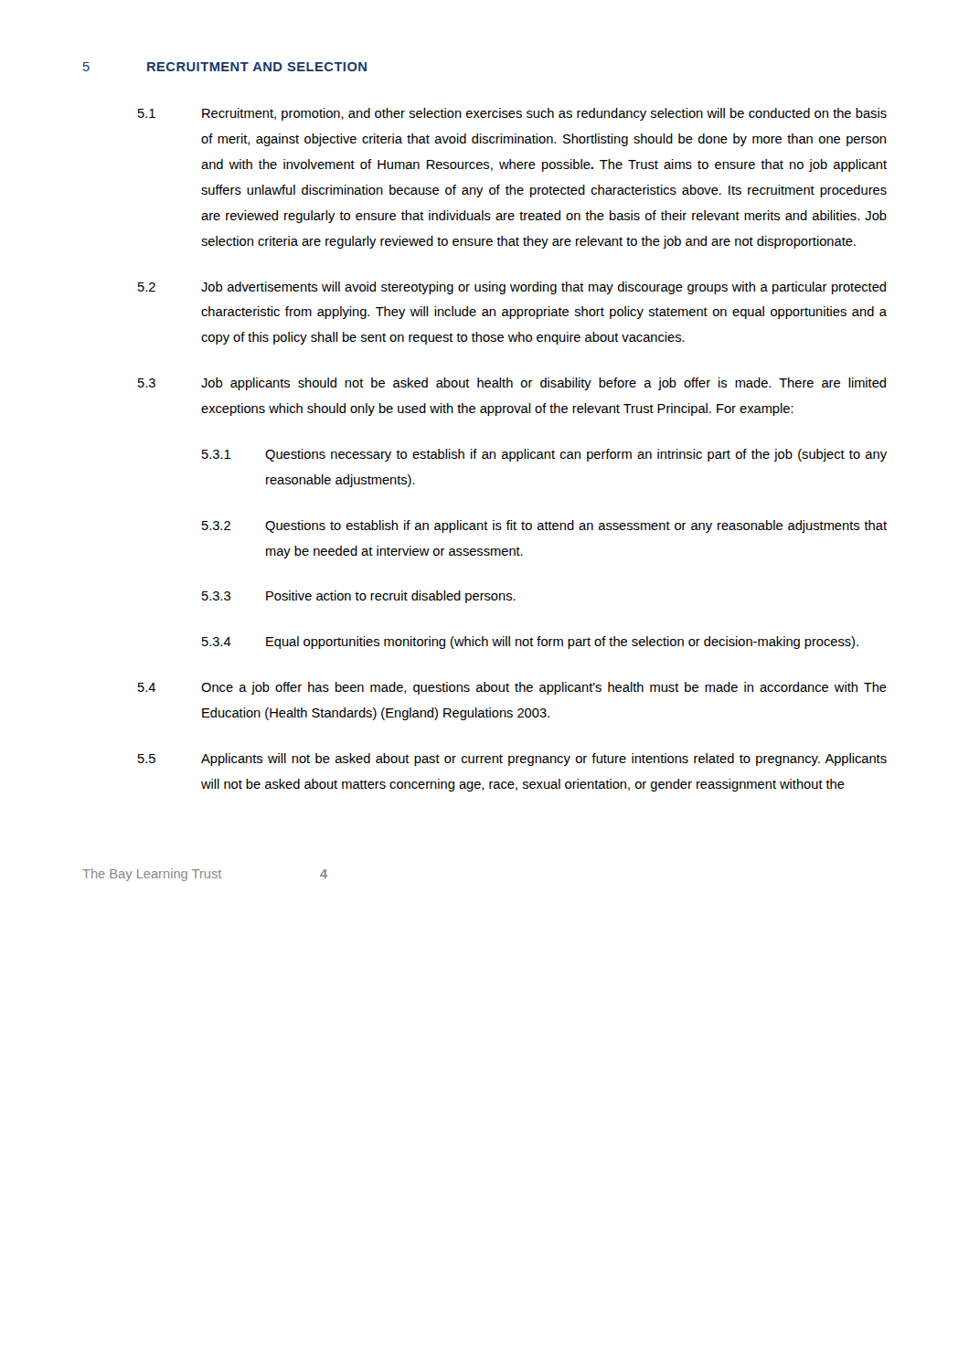5 RECRUITMENT AND SELECTION
5.1
Recruitment, promotion, and other selection exercises such as redundancy selection will be conducted on the basis of merit, against objective criteria that avoid discrimination. Shortlisting should be done by more than one person and with the involvement of Human Resources, where possible. The Trust aims to ensure that no job applicant suffers unlawful discrimination because of any of the protected characteristics above. Its recruitment procedures are reviewed regularly to ensure that individuals are treated on the basis of their relevant merits and abilities. Job selection criteria are regularly reviewed to ensure that they are relevant to the job and are not disproportionate.
5.2
Job advertisements will avoid stereotyping or using wording that may discourage groups with a particular protected characteristic from applying. They will include an appropriate short policy statement on equal opportunities and a copy of this policy shall be sent on request to those who enquire about vacancies.
5.3
Job applicants should not be asked about health or disability before a job offer is made. There are limited exceptions which should only be used with the approval of the relevant Trust Principal. For example:
5.3.1
Questions necessary to establish if an applicant can perform an intrinsic part of the job (subject to any reasonable adjustments).
5.3.2
Questions to establish if an applicant is fit to attend an assessment or any reasonable adjustments that may be needed at interview or assessment.
5.3.3
Positive action to recruit disabled persons.
5.3.4
Equal opportunities monitoring (which will not form part of the selection or decision-making process).
5.4
Once a job offer has been made, questions about the applicant's health must be made in accordance with The Education (Health Standards) (England) Regulations 2003.
5.5
Applicants will not be asked about past or current pregnancy or future intentions related to pregnancy. Applicants will not be asked about matters concerning age, race, sexual orientation, or gender reassignment without the
The Bay Learning Trust 4